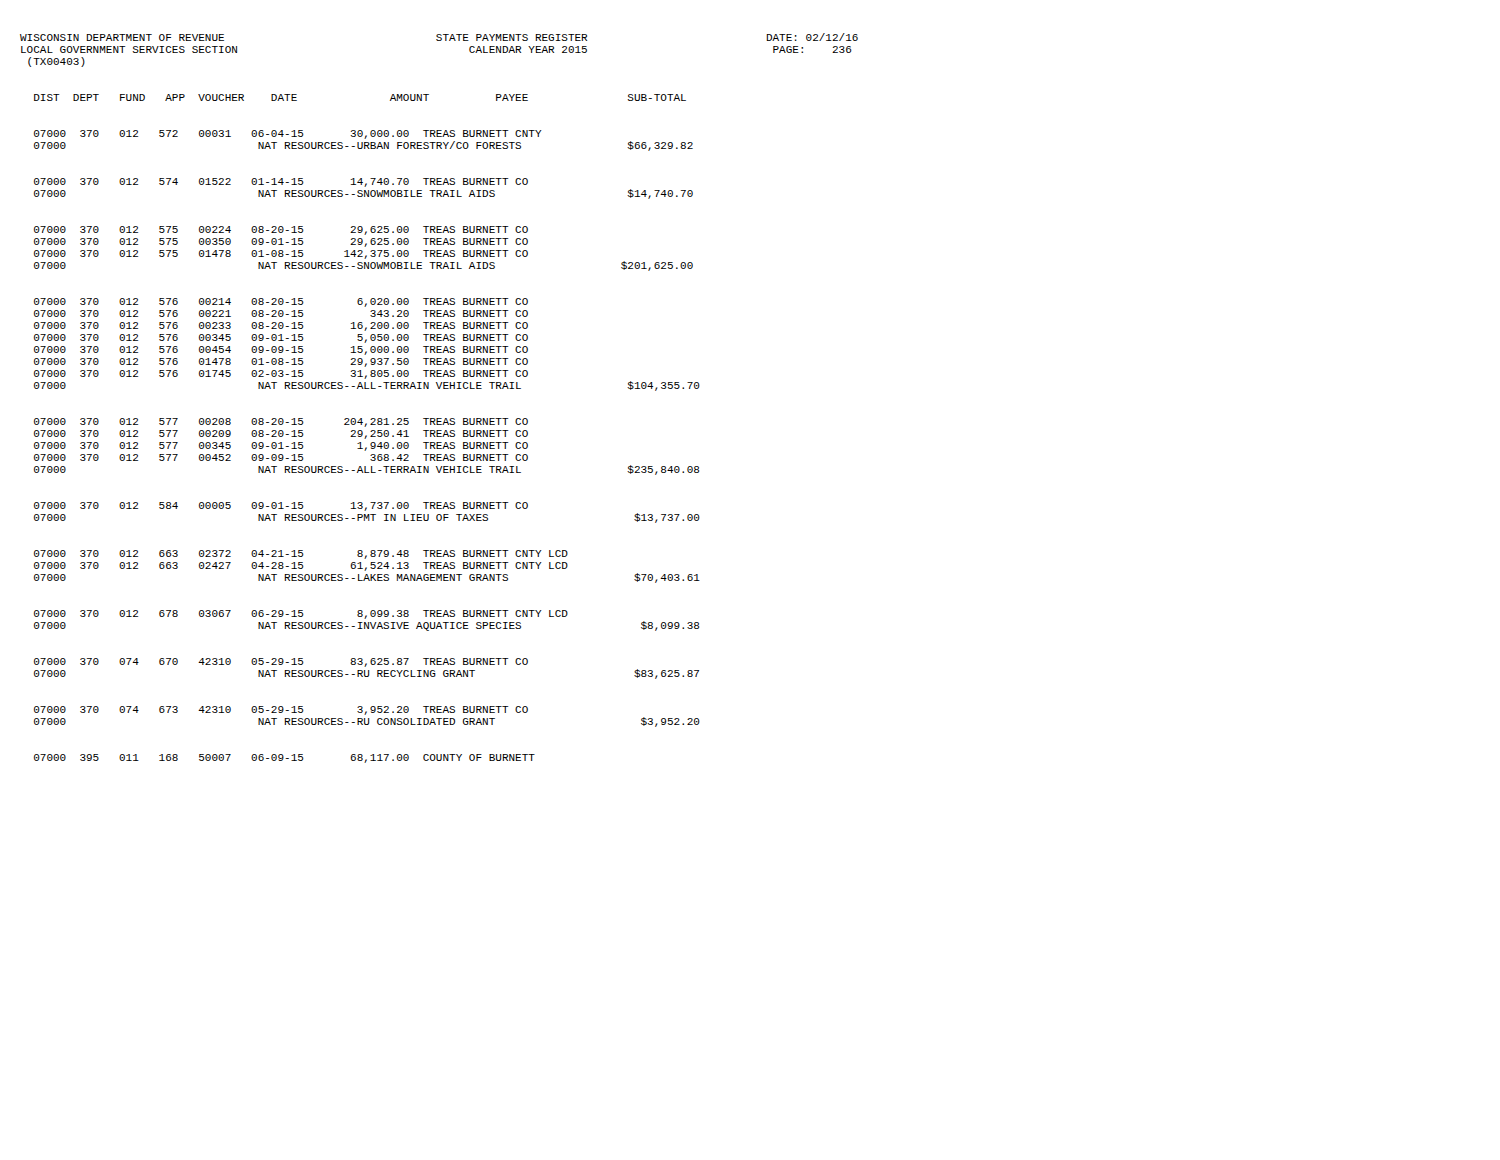WISCONSIN DEPARTMENT OF REVENUE STATE PAYMENTS REGISTER DATE: 02/12/16 LOCAL GOVERNMENT SERVICES SECTION CALENDAR YEAR 2015 PAGE: 236 (TX00403) DIST DEPT FUND APP VOUCHER DATE AMOUNT PAYEE SUB-TOTAL 07000 370 012 572 00031 06-04-15 30,000.00 TREAS BURNETT CNTY 07000 NAT RESOURCES--URBAN FORESTRY/CO FORESTS $66,329.82 07000 370 012 574 01522 01-14-15 14,740.70 TREAS BURNETT CO 07000 NAT RESOURCES--SNOWMOBILE TRAIL AIDS $14,740.70 07000 370 012 575 00224 08-20-15 29,625.00 TREAS BURNETT CO 07000 370 012 575 00350 09-01-15 29,625.00 TREAS BURNETT CO 07000 370 012 575 01478 01-08-15 142,375.00 TREAS BURNETT CO 07000 NAT RESOURCES--SNOWMOBILE TRAIL AIDS $201,625.00 07000 370 012 576 00214 08-20-15 6,020.00 TREAS BURNETT CO 07000 370 012 576 00221 08-20-15 343.20 TREAS BURNETT CO 07000 370 012 576 00233 08-20-15 16,200.00 TREAS BURNETT CO 07000 370 012 576 00345 09-01-15 5,050.00 TREAS BURNETT CO 07000 370 012 576 00454 09-09-15 15,000.00 TREAS BURNETT CO 07000 370 012 576 01478 01-08-15 29,937.50 TREAS BURNETT CO 07000 370 012 576 01745 02-03-15 31,805.00 TREAS BURNETT CO 07000 NAT RESOURCES--ALL-TERRAIN VEHICLE TRAIL $104,355.70 07000 370 012 577 00208 08-20-15 204,281.25 TREAS BURNETT CO 07000 370 012 577 00209 08-20-15 29,250.41 TREAS BURNETT CO 07000 370 012 577 00345 09-01-15 1,940.00 TREAS BURNETT CO 07000 370 012 577 00452 09-09-15 368.42 TREAS BURNETT CO 07000 NAT RESOURCES--ALL-TERRAIN VEHICLE TRAIL $235,840.08 07000 370 012 584 00005 09-01-15 13,737.00 TREAS BURNETT CO 07000 NAT RESOURCES--PMT IN LIEU OF TAXES $13,737.00 07000 370 012 663 02372 04-21-15 8,879.48 TREAS BURNETT CNTY LCD 07000 370 012 663 02427 04-28-15 61,524.13 TREAS BURNETT CNTY LCD 07000 NAT RESOURCES--LAKES MANAGEMENT GRANTS $70,403.61 07000 370 012 678 03067 06-29-15 8,099.38 TREAS BURNETT CNTY LCD 07000 NAT RESOURCES--INVASIVE AQUATICE SPECIES $8,099.38 07000 370 074 670 42310 05-29-15 83,625.87 TREAS BURNETT CO 07000 NAT RESOURCES--RU RECYCLING GRANT $83,625.87 07000 370 074 673 42310 05-29-15 3,952.20 TREAS BURNETT CO 07000 NAT RESOURCES--RU CONSOLIDATED GRANT $3,952.20 07000 395 011 168 50007 06-09-15 68,117.00 COUNTY OF BURNETT